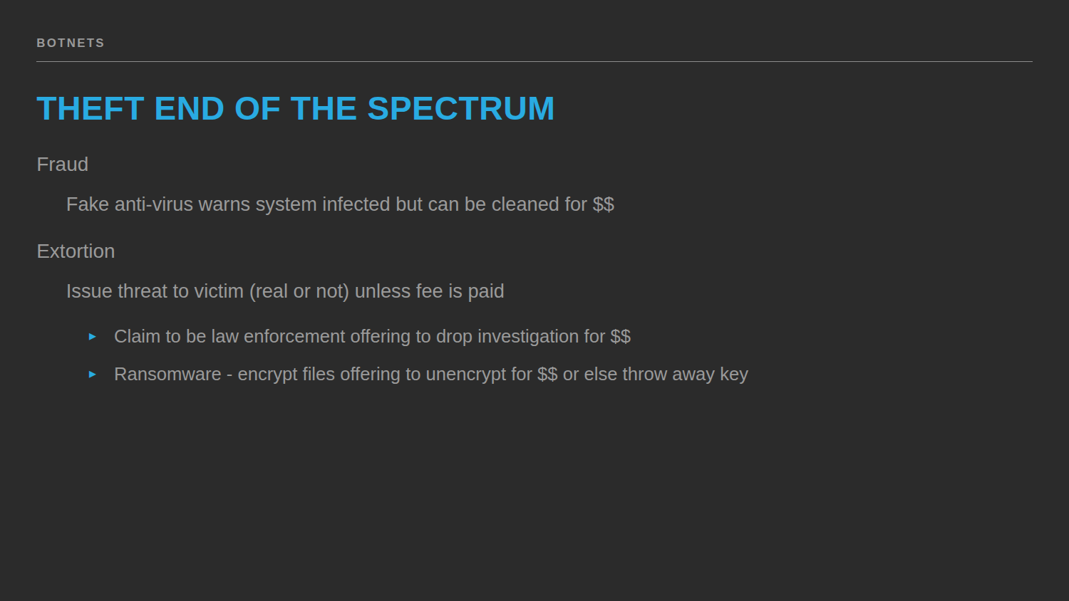Botnets
Theft end of the spectrum
Fraud
Fake anti-virus warns system infected but can be cleaned for $$
Extortion
Issue threat to victim (real or not) unless fee is paid
Claim to be law enforcement offering to drop investigation for $$
Ransomware - encrypt files offering to unencrypt for $$ or else throw away key